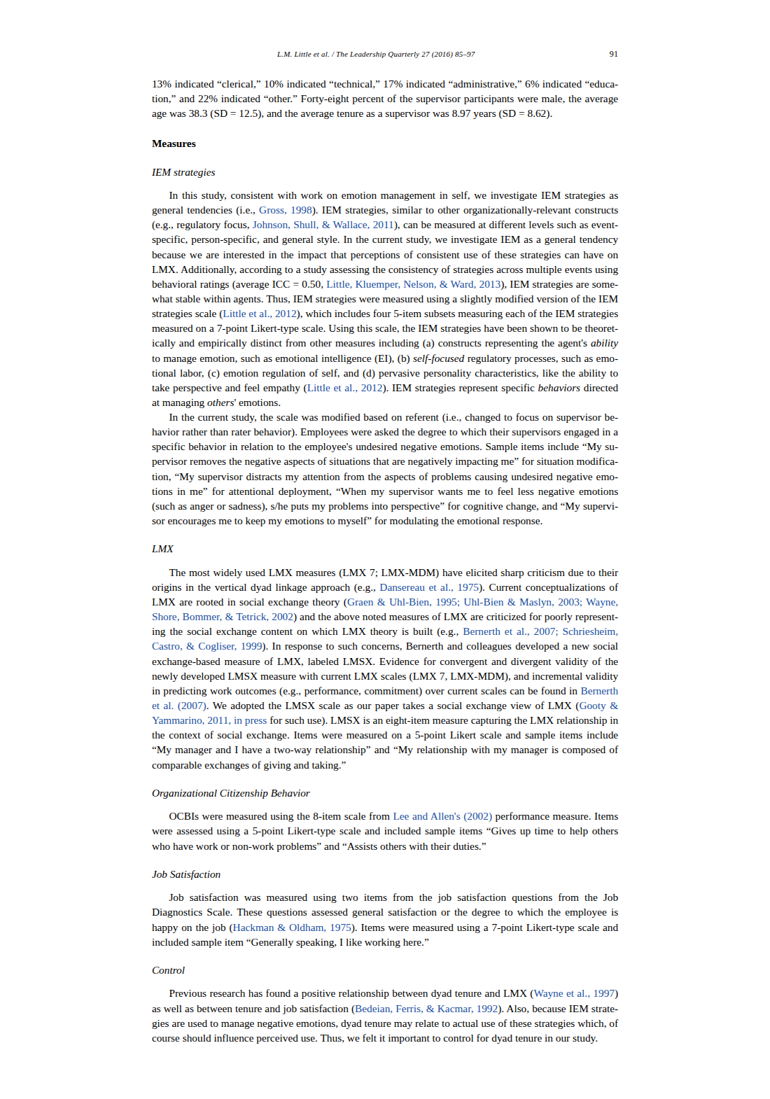L.M. Little et al. / The Leadership Quarterly 27 (2016) 85–97
91
13% indicated “clerical,” 10% indicated “technical,” 17% indicated “administrative,” 6% indicated “education,” and 22% indicated “other.” Forty-eight percent of the supervisor participants were male, the average age was 38.3 (SD = 12.5), and the average tenure as a supervisor was 8.97 years (SD = 8.62).
Measures
IEM strategies
In this study, consistent with work on emotion management in self, we investigate IEM strategies as general tendencies (i.e., Gross, 1998). IEM strategies, similar to other organizationally-relevant constructs (e.g., regulatory focus, Johnson, Shull, & Wallace, 2011), can be measured at different levels such as event-specific, person-specific, and general style. In the current study, we investigate IEM as a general tendency because we are interested in the impact that perceptions of consistent use of these strategies can have on LMX. Additionally, according to a study assessing the consistency of strategies across multiple events using behavioral ratings (average ICC = 0.50, Little, Kluemper, Nelson, & Ward, 2013), IEM strategies are somewhat stable within agents. Thus, IEM strategies were measured using a slightly modified version of the IEM strategies scale (Little et al., 2012), which includes four 5-item subsets measuring each of the IEM strategies measured on a 7-point Likert-type scale. Using this scale, the IEM strategies have been shown to be theoretically and empirically distinct from other measures including (a) constructs representing the agent's ability to manage emotion, such as emotional intelligence (EI), (b) self-focused regulatory processes, such as emotional labor, (c) emotion regulation of self, and (d) pervasive personality characteristics, like the ability to take perspective and feel empathy (Little et al., 2012). IEM strategies represent specific behaviors directed at managing others' emotions.
In the current study, the scale was modified based on referent (i.e., changed to focus on supervisor behavior rather than rater behavior). Employees were asked the degree to which their supervisors engaged in a specific behavior in relation to the employee's undesired negative emotions. Sample items include “My supervisor removes the negative aspects of situations that are negatively impacting me” for situation modification, “My supervisor distracts my attention from the aspects of problems causing undesired negative emotions in me” for attentional deployment, “When my supervisor wants me to feel less negative emotions (such as anger or sadness), s/he puts my problems into perspective” for cognitive change, and “My supervisor encourages me to keep my emotions to myself” for modulating the emotional response.
LMX
The most widely used LMX measures (LMX 7; LMX-MDM) have elicited sharp criticism due to their origins in the vertical dyad linkage approach (e.g., Dansereau et al., 1975). Current conceptualizations of LMX are rooted in social exchange theory (Graen & Uhl-Bien, 1995; Uhl-Bien & Maslyn, 2003; Wayne, Shore, Bommer, & Tetrick, 2002) and the above noted measures of LMX are criticized for poorly representing the social exchange content on which LMX theory is built (e.g., Bernerth et al., 2007; Schriesheim, Castro, & Cogliser, 1999). In response to such concerns, Bernerth and colleagues developed a new social exchange-based measure of LMX, labeled LMSX. Evidence for convergent and divergent validity of the newly developed LMSX measure with current LMX scales (LMX 7, LMX-MDM), and incremental validity in predicting work outcomes (e.g., performance, commitment) over current scales can be found in Bernerth et al. (2007). We adopted the LMSX scale as our paper takes a social exchange view of LMX (Gooty & Yammarino, 2011, in press for such use). LMSX is an eight-item measure capturing the LMX relationship in the context of social exchange. Items were measured on a 5-point Likert scale and sample items include “My manager and I have a two-way relationship” and “My relationship with my manager is composed of comparable exchanges of giving and taking.”
Organizational Citizenship Behavior
OCBIs were measured using the 8-item scale from Lee and Allen's (2002) performance measure. Items were assessed using a 5-point Likert-type scale and included sample items “Gives up time to help others who have work or non-work problems” and “Assists others with their duties.”
Job Satisfaction
Job satisfaction was measured using two items from the job satisfaction questions from the Job Diagnostics Scale. These questions assessed general satisfaction or the degree to which the employee is happy on the job (Hackman & Oldham, 1975). Items were measured using a 7-point Likert-type scale and included sample item “Generally speaking, I like working here.”
Control
Previous research has found a positive relationship between dyad tenure and LMX (Wayne et al., 1997) as well as between tenure and job satisfaction (Bedeian, Ferris, & Kacmar, 1992). Also, because IEM strategies are used to manage negative emotions, dyad tenure may relate to actual use of these strategies which, of course should influence perceived use. Thus, we felt it important to control for dyad tenure in our study.